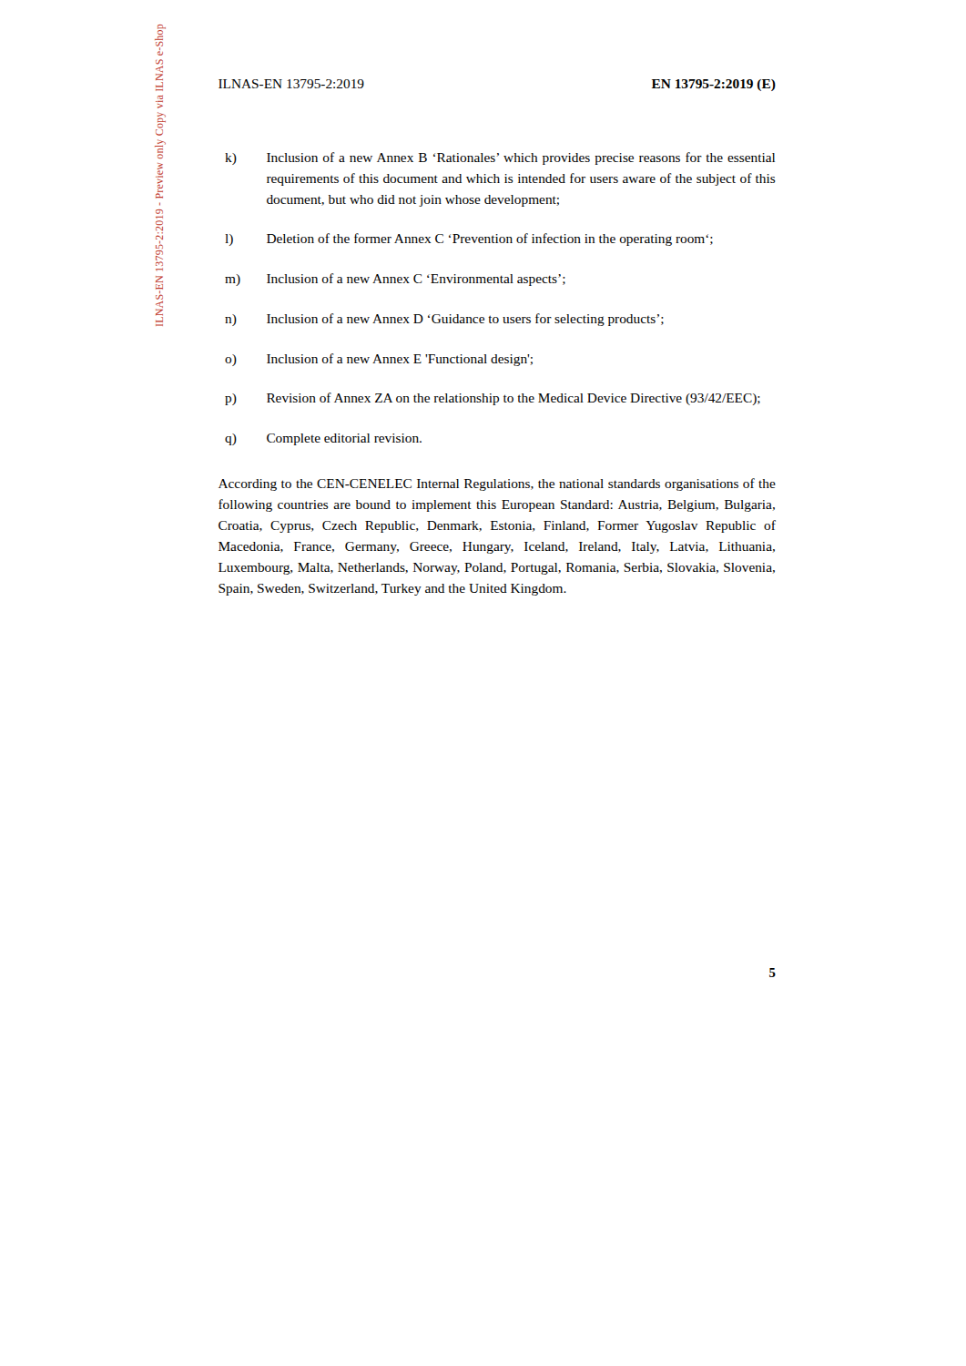ILNAS-EN 13795-2:2019 - Preview only Copy via ILNAS e-Shop
ILNAS-EN 13795-2:2019
EN 13795-2:2019 (E)
k) Inclusion of a new Annex B ‘Rationales’ which provides precise reasons for the essential requirements of this document and which is intended for users aware of the subject of this document, but who did not join whose development;
l) Deletion of the former Annex C ‘Prevention of infection in the operating room‘;
m) Inclusion of a new Annex C ‘Environmental aspects’;
n) Inclusion of a new Annex D ‘Guidance to users for selecting products’;
o) Inclusion of a new Annex E 'Functional design';
p) Revision of Annex ZA on the relationship to the Medical Device Directive (93/42/EEC);
q) Complete editorial revision.
According to the CEN-CENELEC Internal Regulations, the national standards organisations of the following countries are bound to implement this European Standard: Austria, Belgium, Bulgaria, Croatia, Cyprus, Czech Republic, Denmark, Estonia, Finland, Former Yugoslav Republic of Macedonia, France, Germany, Greece, Hungary, Iceland, Ireland, Italy, Latvia, Lithuania, Luxembourg, Malta, Netherlands, Norway, Poland, Portugal, Romania, Serbia, Slovakia, Slovenia, Spain, Sweden, Switzerland, Turkey and the United Kingdom.
5